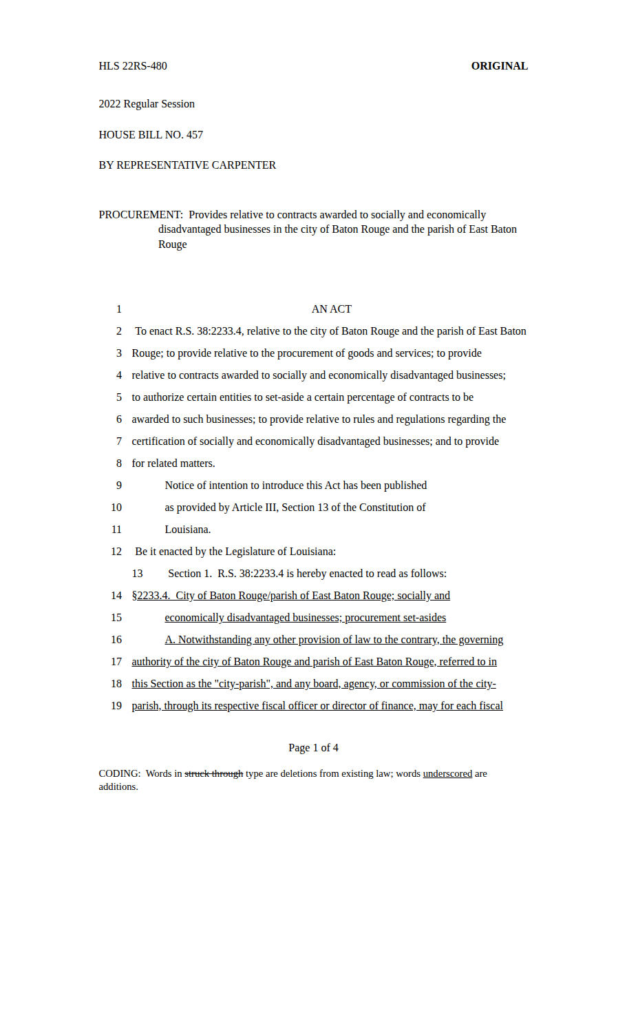HLS 22RS-480
ORIGINAL
2022 Regular Session
HOUSE BILL NO. 457
BY REPRESENTATIVE CARPENTER
PROCUREMENT: Provides relative to contracts awarded to socially and economically disadvantaged businesses in the city of Baton Rouge and the parish of East Baton Rouge
AN ACT
To enact R.S. 38:2233.4, relative to the city of Baton Rouge and the parish of East Baton
Rouge; to provide relative to the procurement of goods and services; to provide
relative to contracts awarded to socially and economically disadvantaged businesses;
to authorize certain entities to set-aside a certain percentage of contracts to be
awarded to such businesses; to provide relative to rules and regulations regarding the
certification of socially and economically disadvantaged businesses; and to provide
for related matters.
Notice of intention to introduce this Act has been published
as provided by Article III, Section 13 of the Constitution of
Louisiana.
Be it enacted by the Legislature of Louisiana:
Section 1. R.S. 38:2233.4 is hereby enacted to read as follows:
§2233.4. City of Baton Rouge/parish of East Baton Rouge; socially and
economically disadvantaged businesses; procurement set-asides
A. Notwithstanding any other provision of law to the contrary, the governing
authority of the city of Baton Rouge and parish of East Baton Rouge, referred to in
this Section as the "city-parish", and any board, agency, or commission of the city-
parish, through its respective fiscal officer or director of finance, may for each fiscal
Page 1 of 4
CODING: Words in struck through type are deletions from existing law; words underscored are additions.